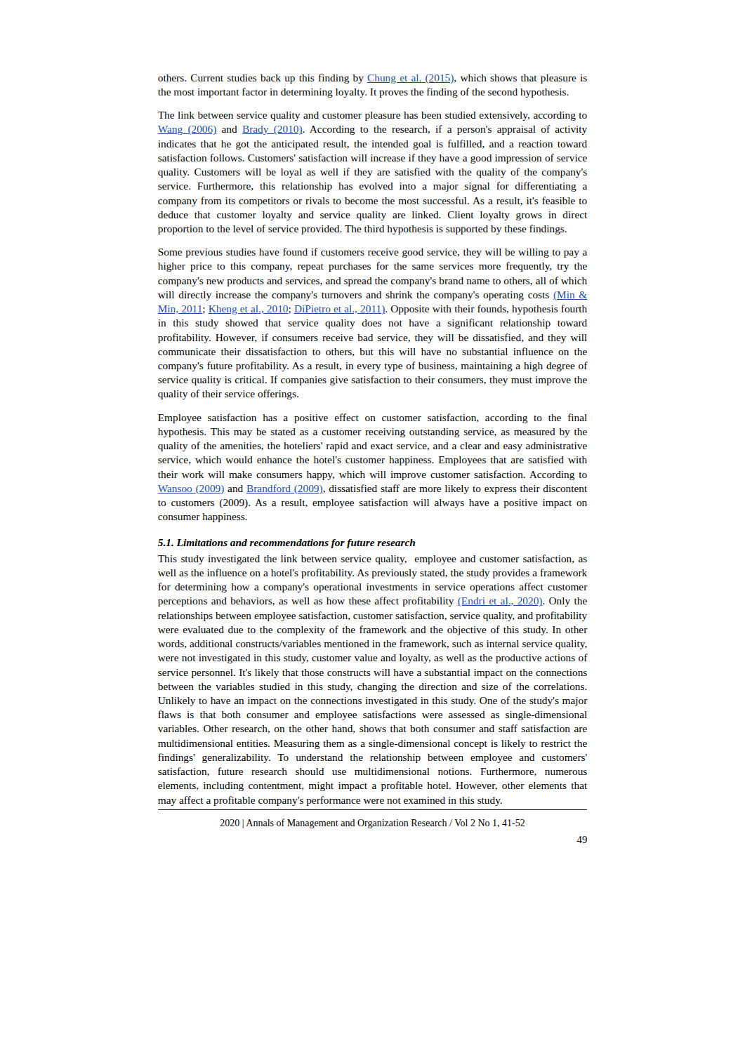others. Current studies back up this finding by Chung et al. (2015), which shows that pleasure is the most important factor in determining loyalty. It proves the finding of the second hypothesis.
The link between service quality and customer pleasure has been studied extensively, according to Wang (2006) and Brady (2010). According to the research, if a person's appraisal of activity indicates that he got the anticipated result, the intended goal is fulfilled, and a reaction toward satisfaction follows. Customers' satisfaction will increase if they have a good impression of service quality. Customers will be loyal as well if they are satisfied with the quality of the company's service. Furthermore, this relationship has evolved into a major signal for differentiating a company from its competitors or rivals to become the most successful. As a result, it's feasible to deduce that customer loyalty and service quality are linked. Client loyalty grows in direct proportion to the level of service provided. The third hypothesis is supported by these findings.
Some previous studies have found if customers receive good service, they will be willing to pay a higher price to this company, repeat purchases for the same services more frequently, try the company's new products and services, and spread the company's brand name to others, all of which will directly increase the company's turnovers and shrink the company's operating costs (Min & Min, 2011; Kheng et al., 2010; DiPietro et al., 2011). Opposite with their founds, hypothesis fourth in this study showed that service quality does not have a significant relationship toward profitability. However, if consumers receive bad service, they will be dissatisfied, and they will communicate their dissatisfaction to others, but this will have no substantial influence on the company's future profitability. As a result, in every type of business, maintaining a high degree of service quality is critical. If companies give satisfaction to their consumers, they must improve the quality of their service offerings.
Employee satisfaction has a positive effect on customer satisfaction, according to the final hypothesis. This may be stated as a customer receiving outstanding service, as measured by the quality of the amenities, the hoteliers' rapid and exact service, and a clear and easy administrative service, which would enhance the hotel's customer happiness. Employees that are satisfied with their work will make consumers happy, which will improve customer satisfaction. According to Wansoo (2009) and Brandford (2009), dissatisfied staff are more likely to express their discontent to customers (2009). As a result, employee satisfaction will always have a positive impact on consumer happiness.
5.1. Limitations and recommendations for future research
This study investigated the link between service quality, employee and customer satisfaction, as well as the influence on a hotel's profitability. As previously stated, the study provides a framework for determining how a company's operational investments in service operations affect customer perceptions and behaviors, as well as how these affect profitability (Endri et al., 2020). Only the relationships between employee satisfaction, customer satisfaction, service quality, and profitability were evaluated due to the complexity of the framework and the objective of this study. In other words, additional constructs/variables mentioned in the framework, such as internal service quality, were not investigated in this study, customer value and loyalty, as well as the productive actions of service personnel. It's likely that those constructs will have a substantial impact on the connections between the variables studied in this study, changing the direction and size of the correlations. Unlikely to have an impact on the connections investigated in this study. One of the study's major flaws is that both consumer and employee satisfactions were assessed as single-dimensional variables. Other research, on the other hand, shows that both consumer and staff satisfaction are multidimensional entities. Measuring them as a single-dimensional concept is likely to restrict the findings' generalizability. To understand the relationship between employee and customers' satisfaction, future research should use multidimensional notions. Furthermore, numerous elements, including contentment, might impact a profitable hotel. However, other elements that may affect a profitable company's performance were not examined in this study.
2020 | Annals of Management and Organization Research / Vol 2 No 1, 41-52
49